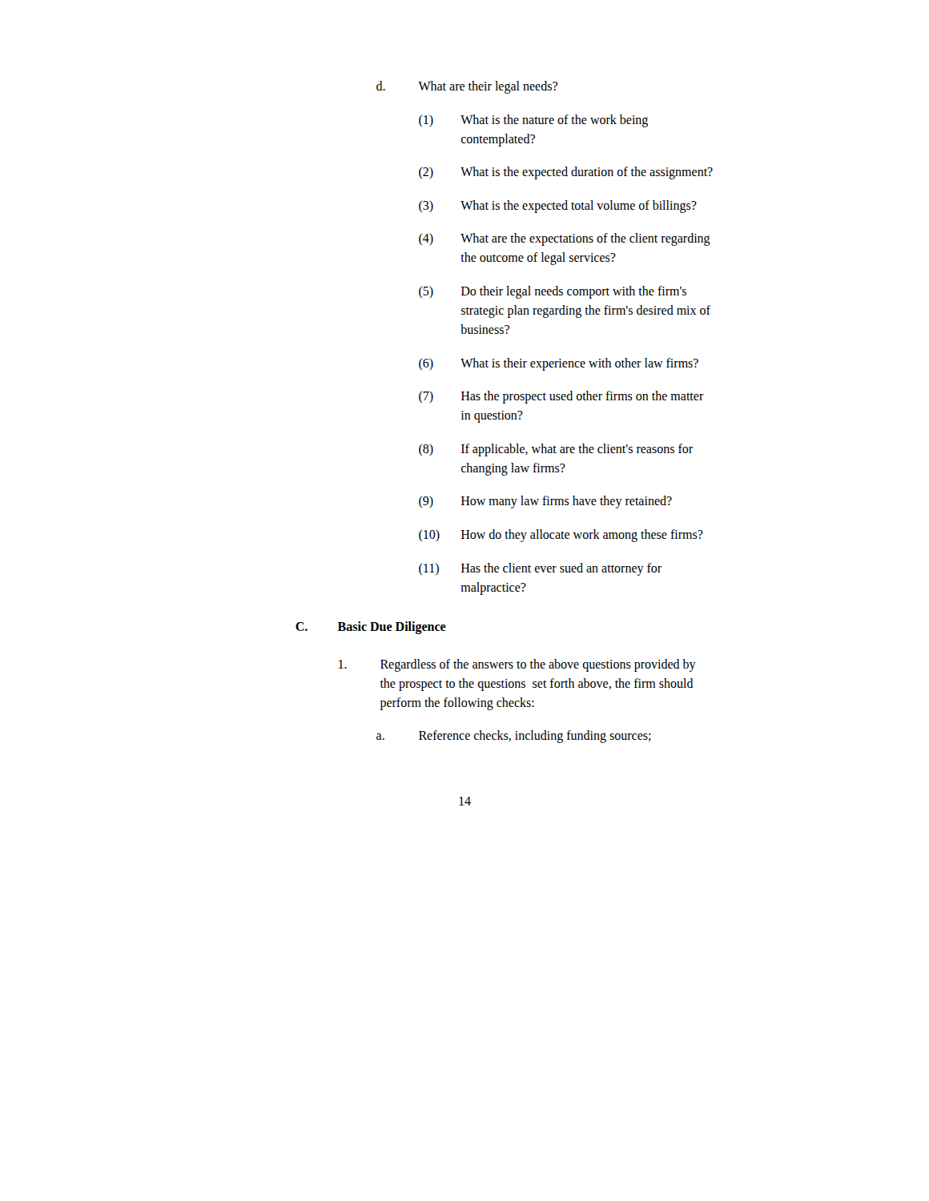d.
What are their legal needs?
(1)
What is the nature of the work being contemplated?
(2)
What is the expected duration of the assignment?
(3)
What is the expected total volume of billings?
(4)
What are the expectations of the client regarding the outcome of legal services?
(5)
Do their legal needs comport with the firm's strategic plan regarding the firm's desired mix of business?
(6)
What is their experience with other law firms?
(7)
Has the prospect used other firms on the matter in question?
(8)
If applicable, what are the client's reasons for changing law firms?
(9)
How many law firms have they retained?
(10)
How do they allocate work among these firms?
(11)
Has the client ever sued an attorney for malpractice?
C.
Basic Due Diligence
1.
Regardless of the answers to the above questions provided by the prospect to the questions set forth above, the firm should perform the following checks:
a.
Reference checks, including funding sources;
14